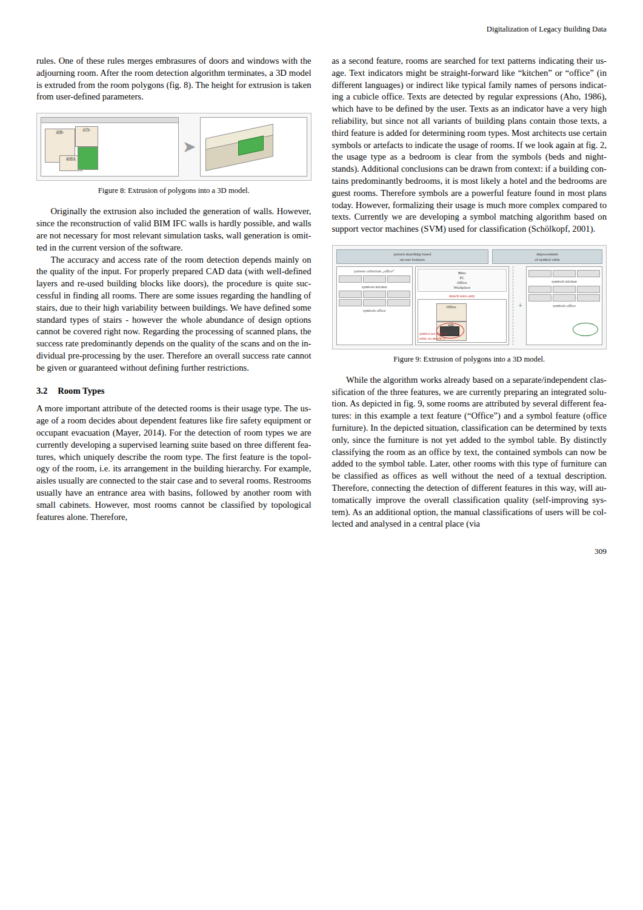Digitalization of Legacy Building Data
rules. One of these rules merges embrasures of doors and windows with the adjourning room. After the room detection algorithm terminates, a 3D model is extruded from the room polygons (fig. 8). The height for extrusion is taken from user-defined parameters.
408-
419-
408A
➤
Figure 8: Extrusion of polygons into a 3D model.
Originally the extrusion also included the generation of walls. However, since the reconstruction of valid BIM IFC walls is hardly possible, and walls are not necessary for most relevant simulation tasks, wall generation is omitted in the current version of the software.
The accuracy and access rate of the room detection depends mainly on the quality of the input. For properly prepared CAD data (with well-defined layers and re-used building blocks like doors), the procedure is quite successful in finding all rooms. There are some issues regarding the handling of stairs, due to their high variability between buildings. We have defined some standard types of stairs - however the whole abundance of design options cannot be covered right now. Regarding the processing of scanned plans, the success rate predominantly depends on the quality of the scans and on the individual pre-processing by the user. Therefore an overall success rate cannot be given or guaranteed without defining further restrictions.
3.2 Room Types
A more important attribute of the detected rooms is their usage type. The usage of a room decides about dependent features like fire safety equipment or occupant evacuation (Mayer, 2014). For the detection of room types we are currently developing a supervised learning suite based on three different features, which uniquely describe the room type. The first feature is the topology of the room, i.e. its arrangement in the building hierarchy. For example, aisles usually are connected to the stair case and to several rooms. Restrooms usually have an entrance area with basins, followed by another room with small cabinets. However, most rooms cannot be classified by topological features alone. Therefore,
as a second feature, rooms are searched for text patterns indicating their usage. Text indicators might be straight-forward like “kitchen” or “office” (in different languages) or indirect like typical family names of persons indicating a cubicle office. Texts are detected by regular expressions (Aho, 1986), which have to be defined by the user. Texts as an indicator have a very high reliability, but since not all variants of building plans contain those texts, a third feature is added for determining room types. Most architects use certain symbols or artefacts to indicate the usage of rooms. If we look again at fig. 2, the usage type as a bedroom is clear from the symbols (beds and nightstands). Additional conclusions can be drawn from context: if a building contains predominantly bedrooms, it is most likely a hotel and the bedrooms are guest rooms. Therefore symbols are a powerful feature found in most plans today. However, formalizing their usage is much more complex compared to texts. Currently we are developing a symbol matching algorithm based on support vector machines (SVM) used for classification (Schölkopf, 2001).
pattern matching based
on text features
improvement
of symbol table
pattern collection „office“
symbols kitchen
symbols office
Büro
PC
Office
Workplace
match texts only
Office
408-
symbol not part of
table: no match !!!
+
symbols kitchen
symbols office
Figure 9: Extrusion of polygons into a 3D model.
While the algorithm works already based on a separate/independent classification of the three features, we are currently preparing an integrated solution. As depicted in fig. 9, some rooms are attributed by several different features: in this example a text feature (“Office”) and a symbol feature (office furniture). In the depicted situation, classification can be determined by texts only, since the furniture is not yet added to the symbol table. By distinctly classifying the room as an office by text, the contained symbols can now be added to the symbol table. Later, other rooms with this type of furniture can be classified as offices as well without the need of a textual description. Therefore, connecting the detection of different features in this way, will automatically improve the overall classification quality (self-improving system). As an additional option, the manual classifications of users will be collected and analysed in a central place (via
309